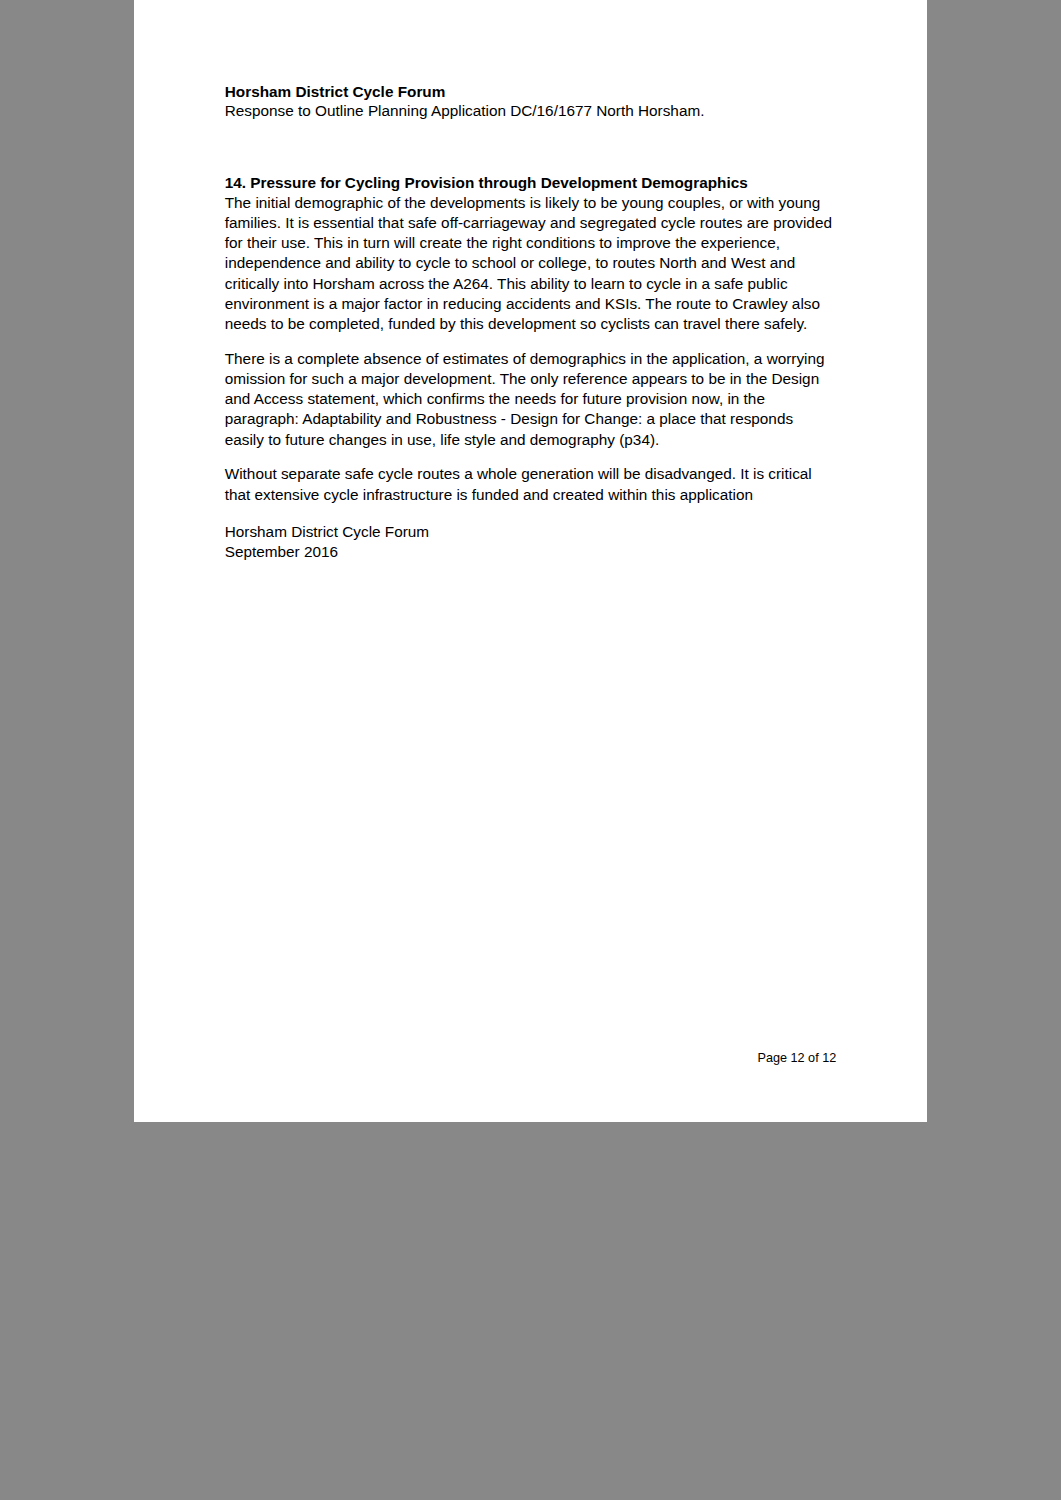Horsham District Cycle Forum
Response to Outline Planning Application DC/16/1677 North Horsham.
14. Pressure for Cycling Provision through Development Demographics
The initial demographic of the developments is likely to be young couples, or with young families. It is essential that safe off-carriageway and segregated cycle routes are provided for their use. This in turn will create the right conditions to improve the experience, independence and ability to cycle to school or college, to routes North and West and critically into Horsham across the A264. This ability to learn to cycle in a safe public environment is a major factor in reducing accidents and KSIs. The route to Crawley also needs to be completed, funded by this development so cyclists can travel there safely.
There is a complete absence of estimates of demographics in the application, a worrying omission for such a major development. The only reference appears to be in the Design and Access statement, which confirms the needs for future provision now, in the paragraph: Adaptability and Robustness - Design for Change: a place that responds easily to future changes in use, life style and demography (p34).
Without separate safe cycle routes a whole generation will be disadvanged. It is critical that extensive cycle infrastructure is funded and created within this application
Horsham District Cycle Forum
September 2016
Page 12 of 12